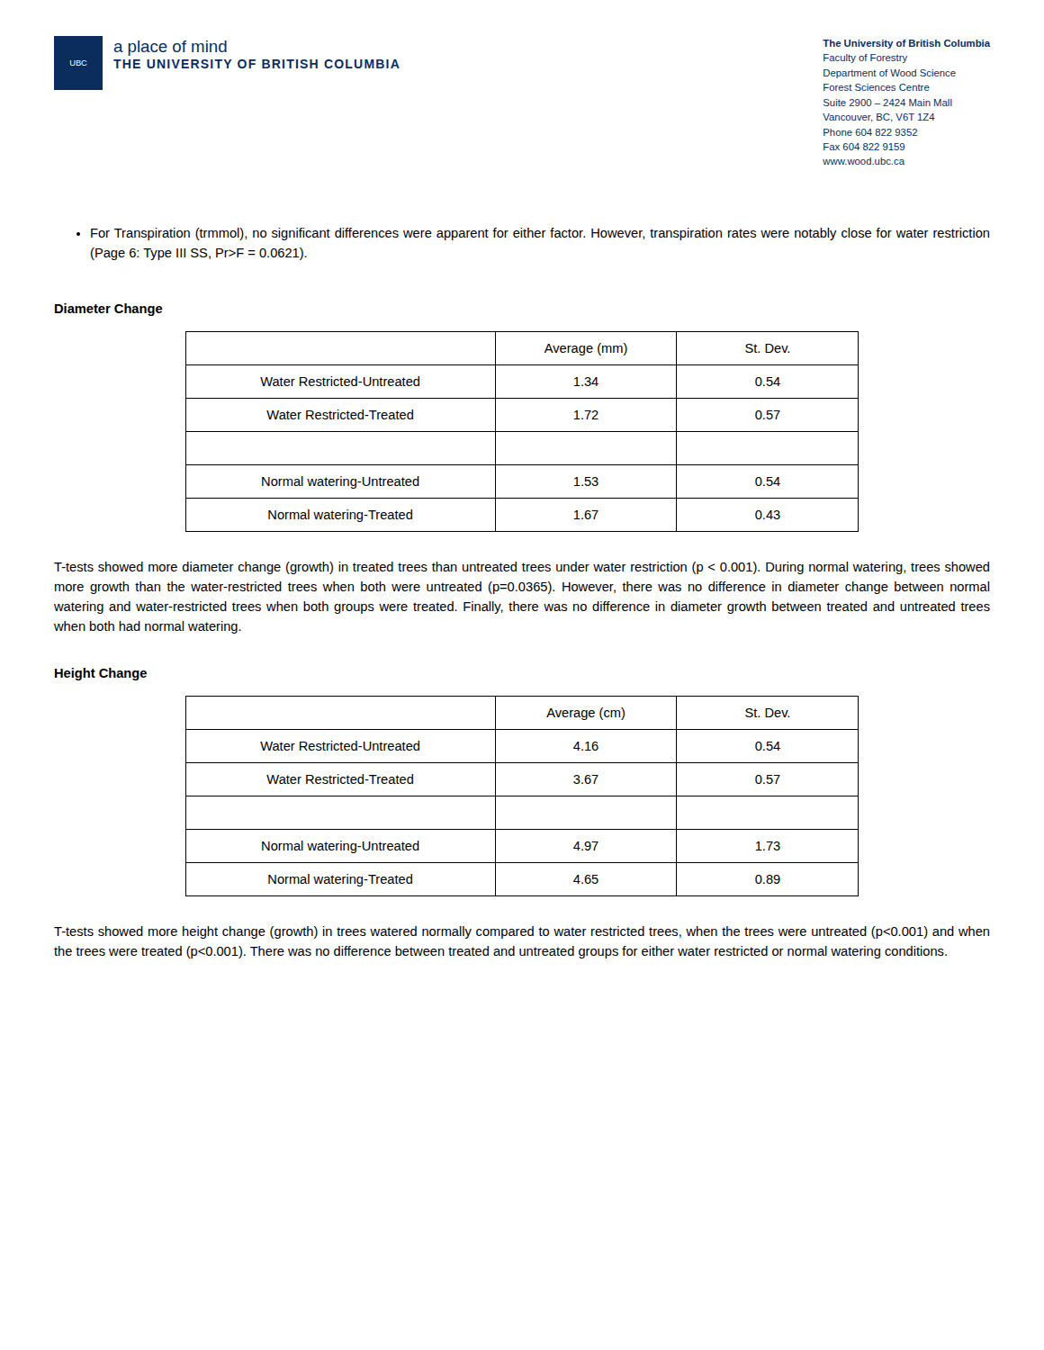UBC
a place of mind
THE UNIVERSITY OF BRITISH COLUMBIA
The University of British Columbia
Faculty of Forestry
Department of Wood Science
Forest Sciences Centre
Suite 2900 – 2424 Main Mall
Vancouver, BC, V6T 1Z4
Phone 604 822 9352
Fax 604 822 9159
www.wood.ubc.ca
For Transpiration (trmmol), no significant differences were apparent for either factor. However, transpiration rates were notably close for water restriction (Page 6: Type III SS, Pr>F = 0.0621).
Diameter Change
| | Average (mm) | St. Dev. |
| Water Restricted-Untreated | 1.34 | 0.54 |
| Water Restricted-Treated | 1.72 | 0.57 |
| Normal watering-Untreated | 1.53 | 0.54 |
| Normal watering-Treated | 1.67 | 0.43 |
T-tests showed more diameter change (growth) in treated trees than untreated trees under water restriction (p < 0.001). During normal watering, trees showed more growth than the water-restricted trees when both were untreated (p=0.0365). However, there was no difference in diameter change between normal watering and water-restricted trees when both groups were treated. Finally, there was no difference in diameter growth between treated and untreated trees when both had normal watering.
Height Change
| | Average (cm) | St. Dev. |
| Water Restricted-Untreated | 4.16 | 0.54 |
| Water Restricted-Treated | 3.67 | 0.57 |
| Normal watering-Untreated | 4.97 | 1.73 |
| Normal watering-Treated | 4.65 | 0.89 |
T-tests showed more height change (growth) in trees watered normally compared to water restricted trees, when the trees were untreated (p<0.001) and when the trees were treated (p<0.001). There was no difference between treated and untreated groups for either water restricted or normal watering conditions.